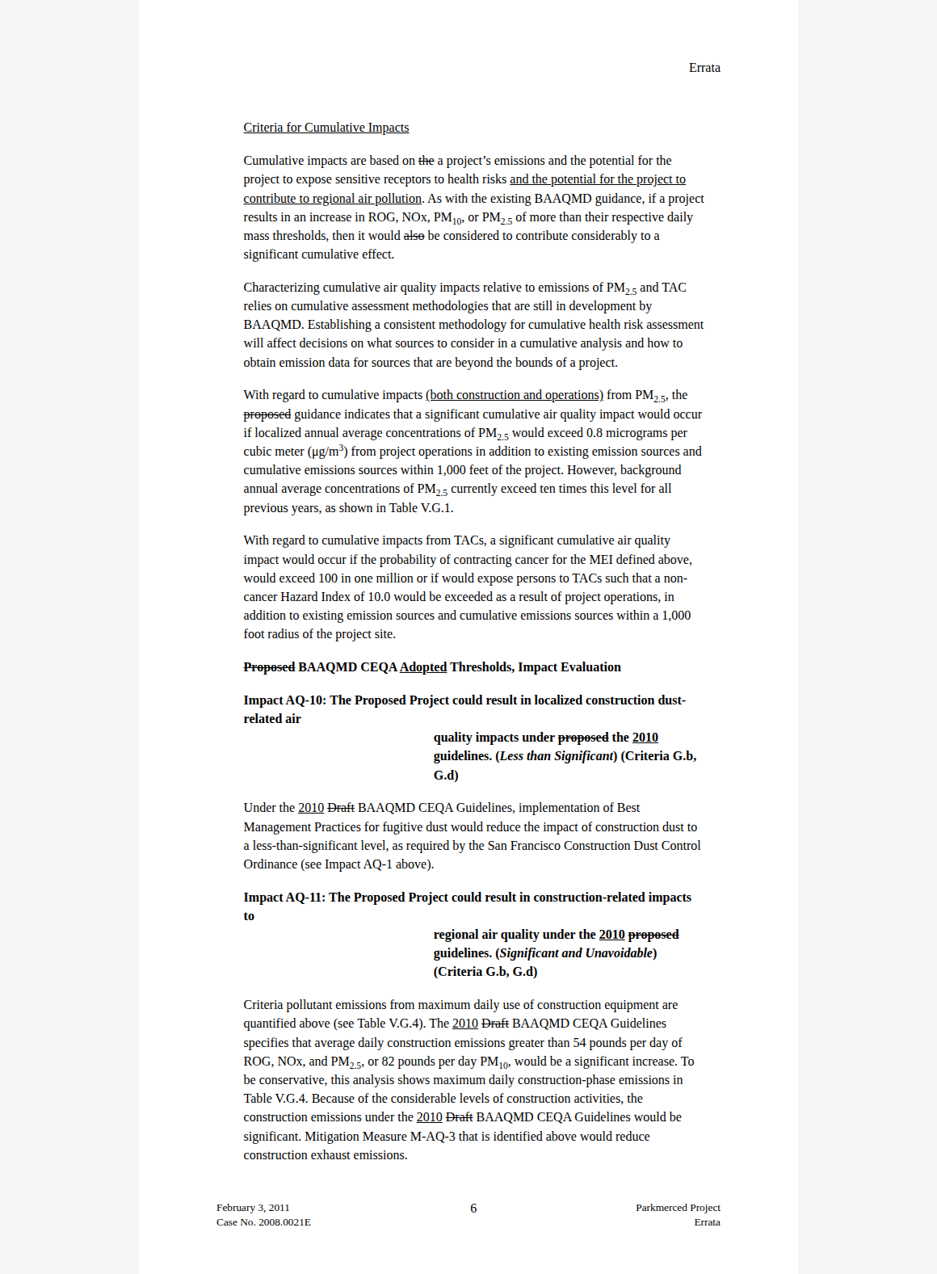Errata
Criteria for Cumulative Impacts
Cumulative impacts are based on the a project’s emissions and the potential for the project to expose sensitive receptors to health risks and the potential for the project to contribute to regional air pollution. As with the existing BAAQMD guidance, if a project results in an increase in ROG, NOx, PM10, or PM2.5 of more than their respective daily mass thresholds, then it would also be considered to contribute considerably to a significant cumulative effect.
Characterizing cumulative air quality impacts relative to emissions of PM2.5 and TAC relies on cumulative assessment methodologies that are still in development by BAAQMD. Establishing a consistent methodology for cumulative health risk assessment will affect decisions on what sources to consider in a cumulative analysis and how to obtain emission data for sources that are beyond the bounds of a project.
With regard to cumulative impacts (both construction and operations) from PM2.5, the proposed guidance indicates that a significant cumulative air quality impact would occur if localized annual average concentrations of PM2.5 would exceed 0.8 micrograms per cubic meter (μg/m3) from project operations in addition to existing emission sources and cumulative emissions sources within 1,000 feet of the project. However, background annual average concentrations of PM2.5 currently exceed ten times this level for all previous years, as shown in Table V.G.1.
With regard to cumulative impacts from TACs, a significant cumulative air quality impact would occur if the probability of contracting cancer for the MEI defined above, would exceed 100 in one million or if would expose persons to TACs such that a non-cancer Hazard Index of 10.0 would be exceeded as a result of project operations, in addition to existing emission sources and cumulative emissions sources within a 1,000 foot radius of the project site.
Proposed BAAQMD CEQA Adopted Thresholds, Impact Evaluation
Impact AQ-10: The Proposed Project could result in localized construction dust-related air quality impacts under proposed the 2010 guidelines. (Less than Significant) (Criteria G.b, G.d)
Under the 2010 Draft BAAQMD CEQA Guidelines, implementation of Best Management Practices for fugitive dust would reduce the impact of construction dust to a less-than-significant level, as required by the San Francisco Construction Dust Control Ordinance (see Impact AQ-1 above).
Impact AQ-11: The Proposed Project could result in construction-related impacts to regional air quality under the 2010 proposed guidelines. (Significant and Unavoidable) (Criteria G.b, G.d)
Criteria pollutant emissions from maximum daily use of construction equipment are quantified above (see Table V.G.4). The 2010 Draft BAAQMD CEQA Guidelines specifies that average daily construction emissions greater than 54 pounds per day of ROG, NOx, and PM2.5, or 82 pounds per day PM10, would be a significant increase. To be conservative, this analysis shows maximum daily construction-phase emissions in Table V.G.4. Because of the considerable levels of construction activities, the construction emissions under the 2010 Draft BAAQMD CEQA Guidelines would be significant. Mitigation Measure M-AQ-3 that is identified above would reduce construction exhaust emissions.
February 3, 2011
Case No. 2008.0021E
6
Parkmerced Project
Errata